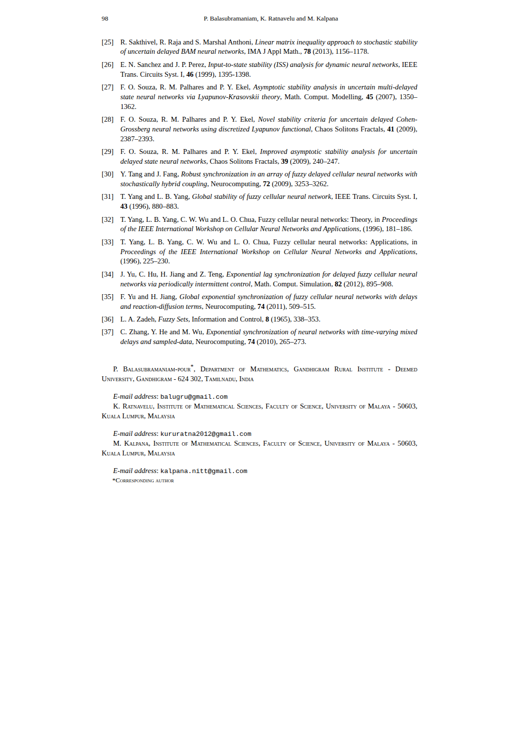98 P. Balasubramaniam, K. Ratnavelu and M. Kalpana
[25] R. Sakthivel, R. Raja and S. Marshal Anthoni, Linear matrix inequality approach to stochastic stability of uncertain delayed BAM neural networks, IMA J Appl Math., 78 (2013), 1156–1178.
[26] E. N. Sanchez and J. P. Perez, Input-to-state stability (ISS) analysis for dynamic neural networks, IEEE Trans. Circuits Syst. I, 46 (1999), 1395-1398.
[27] F. O. Souza, R. M. Palhares and P. Y. Ekel, Asymptotic stability analysis in uncertain multi-delayed state neural networks via Lyapunov-Krasovskii theory, Math. Comput. Modelling, 45 (2007), 1350–1362.
[28] F. O. Souza, R. M. Palhares and P. Y. Ekel, Novel stability criteria for uncertain delayed Cohen-Grossberg neural networks using discretized Lyapunov functional, Chaos Solitons Fractals, 41 (2009), 2387–2393.
[29] F. O. Souza, R. M. Palhares and P. Y. Ekel, Improved asymptotic stability analysis for uncertain delayed state neural networks, Chaos Solitons Fractals, 39 (2009), 240–247.
[30] Y. Tang and J. Fang, Robust synchronization in an array of fuzzy delayed cellular neural networks with stochastically hybrid coupling, Neurocomputing, 72 (2009), 3253–3262.
[31] T. Yang and L. B. Yang, Global stability of fuzzy cellular neural network, IEEE Trans. Circuits Syst. I, 43 (1996), 880–883.
[32] T. Yang, L. B. Yang, C. W. Wu and L. O. Chua, Fuzzy cellular neural networks: Theory, in Proceedings of the IEEE International Workshop on Cellular Neural Networks and Applications, (1996), 181–186.
[33] T. Yang, L. B. Yang, C. W. Wu and L. O. Chua, Fuzzy cellular neural networks: Applications, in Proceedings of the IEEE International Workshop on Cellular Neural Networks and Applications, (1996), 225–230.
[34] J. Yu, C. Hu, H. Jiang and Z. Teng, Exponential lag synchronization for delayed fuzzy cellular neural networks via periodically intermittent control, Math. Comput. Simulation, 82 (2012), 895–908.
[35] F. Yu and H. Jiang, Global exponential synchronization of fuzzy cellular neural networks with delays and reaction-diffusion terms, Neurocomputing, 74 (2011), 509–515.
[36] L. A. Zadeh, Fuzzy Sets, Information and Control, 8 (1965), 338–353.
[37] C. Zhang, Y. He and M. Wu, Exponential synchronization of neural networks with time-varying mixed delays and sampled-data, Neurocomputing, 74 (2010), 265–273.
P. Balasubramaniam-pour*, Department of Mathematics, Gandhigram Rural Institute - Deemed University, Gandhigram - 624 302, Tamilnadu, India
E-mail address: balugru@gmail.com
K. Ratnavelu, Institute of Mathematical Sciences, Faculty of Science, University of Malaya - 50603, Kuala Lumpur, Malaysia
E-mail address: kururatna2012@gmail.com
M. Kalpana, Institute of Mathematical Sciences, Faculty of Science, University of Malaya - 50603, Kuala Lumpur, Malaysia
E-mail address: kalpana.nitt@gmail.com
*Corresponding author